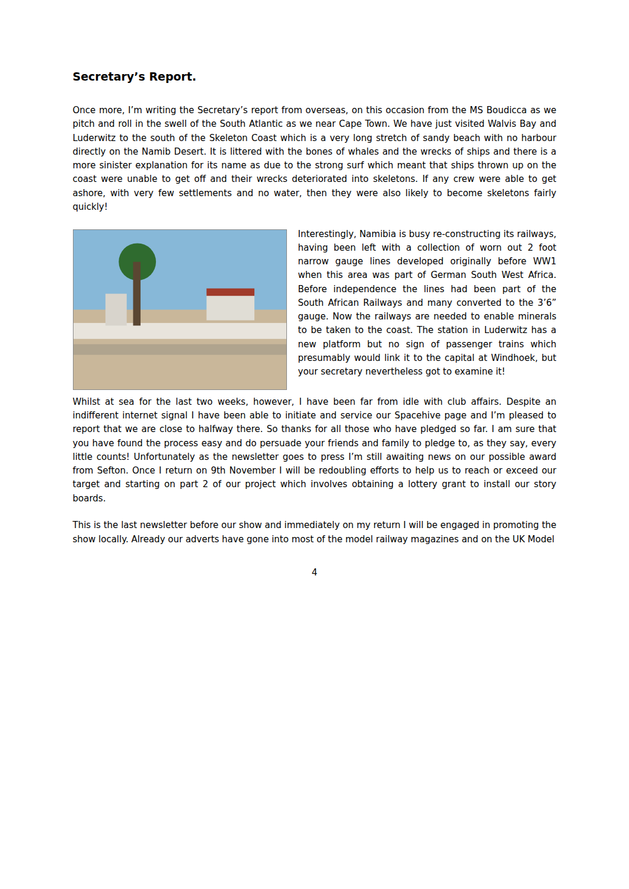Secretary’s Report.
Once more, I’m writing the Secretary’s report from overseas, on this occasion from the MS Boudicca as we pitch and roll in the swell of the South Atlantic as we near Cape Town. We have just visited Walvis Bay and Luderwitz to the south of the Skeleton Coast which is a very long stretch of sandy beach with no harbour directly on the Namib Desert. It is littered with the bones of whales and the wrecks of ships and there is a more sinister explanation for its name as due to the strong surf which meant that ships thrown up on the coast were unable to get off and their wrecks deteriorated into skeletons. If any crew were able to get ashore, with very few settlements and no water, then they were also likely to become skeletons fairly quickly!
Interestingly, Namibia is busy re-constructing its railways, having been left with a collection of worn out 2 foot narrow gauge lines developed originally before WW1 when this area was part of German South West Africa. Before independence the lines had been part of the South African Railways and many converted to the 3’6” gauge. Now the railways are needed to enable minerals to be taken to the coast. The station in Luderwitz has a new platform but no sign of passenger trains which presumably would link it to the capital at Windhoek, but your secretary nevertheless got to examine it!
Whilst at sea for the last two weeks, however, I have been far from idle with club affairs. Despite an indifferent internet signal I have been able to initiate and service our Spacehive page and I’m pleased to report that we are close to halfway there. So thanks for all those who have pledged so far. I am sure that you have found the process easy and do persuade your friends and family to pledge to, as they say, every little counts! Unfortunately as the newsletter goes to press I’m still awaiting news on our possible award from Sefton. Once I return on 9th November I will be redoubling efforts to help us to reach or exceed our target and starting on part 2 of our project which involves obtaining a lottery grant to install our story boards.
This is the last newsletter before our show and immediately on my return I will be engaged in promoting the show locally. Already our adverts have gone into most of the model railway magazines and on the UK Model
4